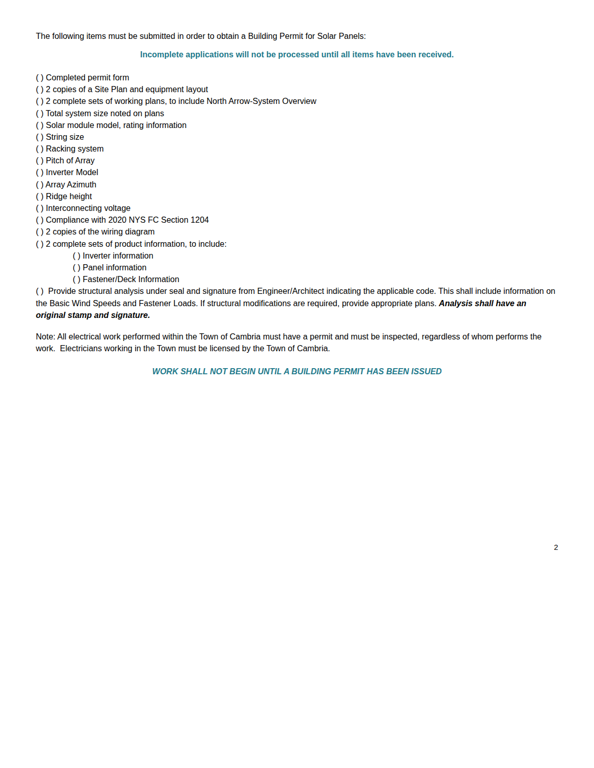The following items must be submitted in order to obtain a Building Permit for Solar Panels:
Incomplete applications will not be processed until all items have been received.
( ) Completed permit form
( ) 2 copies of a Site Plan and equipment layout
( ) 2 complete sets of working plans, to include North Arrow-System Overview
( ) Total system size noted on plans
( ) Solar module model, rating information
( ) String size
( ) Racking system
( ) Pitch of Array
( ) Inverter Model
( ) Array Azimuth
( ) Ridge height
( ) Interconnecting voltage
( ) Compliance with 2020 NYS FC Section 1204
( ) 2 copies of the wiring diagram
( ) 2 complete sets of product information, to include:
( ) Inverter information
( ) Panel information
( ) Fastener/Deck Information
( ) Provide structural analysis under seal and signature from Engineer/Architect indicating the applicable code. This shall include information on the Basic Wind Speeds and Fastener Loads. If structural modifications are required, provide appropriate plans. Analysis shall have an original stamp and signature.
Note: All electrical work performed within the Town of Cambria must have a permit and must be inspected, regardless of whom performs the work. Electricians working in the Town must be licensed by the Town of Cambria.
WORK SHALL NOT BEGIN UNTIL A BUILDING PERMIT HAS BEEN ISSUED
2